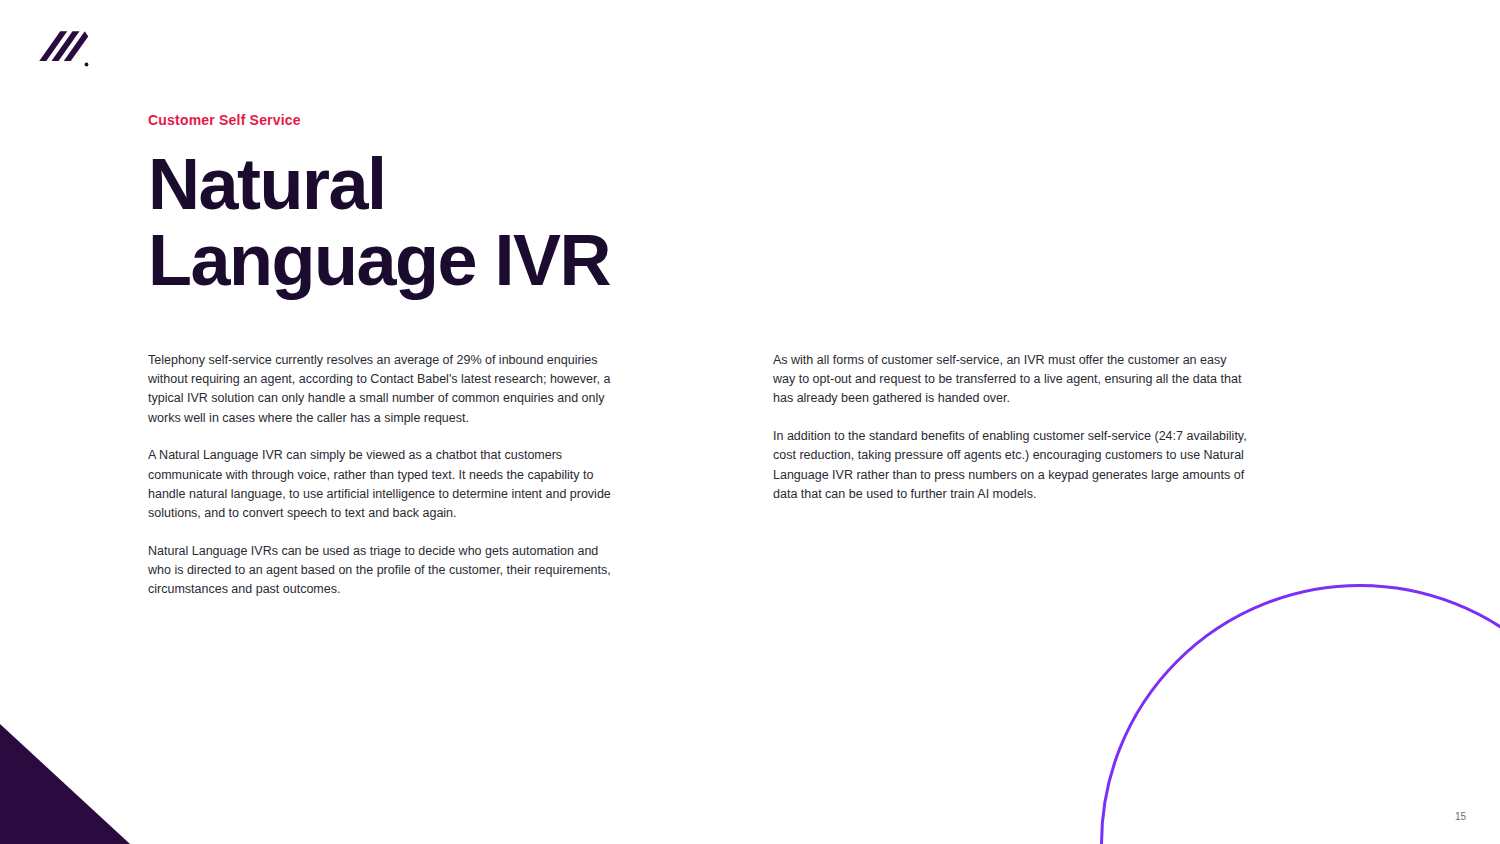Customer Self Service
Natural
Language IVR
Telephony self-service currently resolves an average of 29% of inbound enquiries without requiring an agent, according to Contact Babel's latest research; however, a typical IVR solution can only handle a small number of common enquiries and only works well in cases where the caller has a simple request.
A Natural Language IVR can simply be viewed as a chatbot that customers communicate with through voice, rather than typed text. It needs the capability to handle natural language, to use artificial intelligence to determine intent and provide solutions, and to convert speech to text and back again.
Natural Language IVRs can be used as triage to decide who gets automation and who is directed to an agent based on the profile of the customer, their requirements, circumstances and past outcomes.
As with all forms of customer self-service, an IVR must offer the customer an easy way to opt-out and request to be transferred to a live agent, ensuring all the data that has already been gathered is handed over.
In addition to the standard benefits of enabling customer self-service (24:7 availability, cost reduction, taking pressure off agents etc.) encouraging customers to use Natural Language IVR rather than to press numbers on a keypad generates large amounts of data that can be used to further train AI models.
15